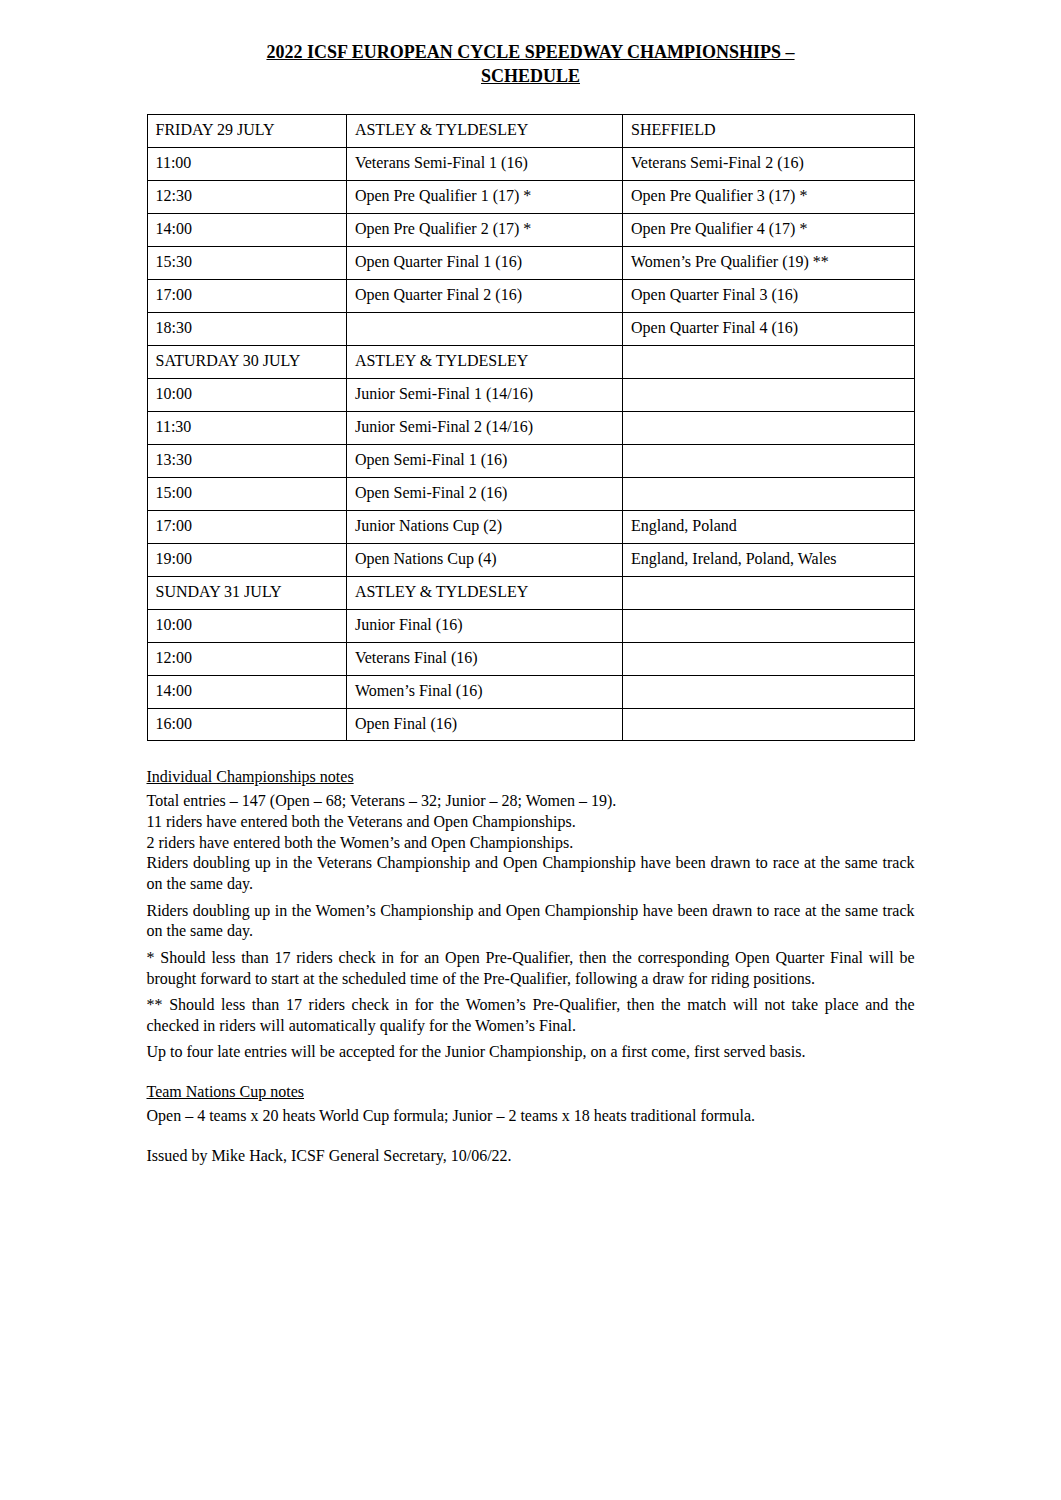2022 ICSF EUROPEAN CYCLE SPEEDWAY CHAMPIONSHIPS –
SCHEDULE
| FRIDAY 29 JULY | ASTLEY & TYLDESLEY | SHEFFIELD |
| 11:00 | Veterans Semi-Final 1 (16) | Veterans Semi-Final 2 (16) |
| 12:30 | Open Pre Qualifier 1 (17) * | Open Pre Qualifier 3 (17) * |
| 14:00 | Open Pre Qualifier 2 (17) * | Open Pre Qualifier 4 (17) * |
| 15:30 | Open Quarter Final 1 (16) | Women’s Pre Qualifier (19) ** |
| 17:00 | Open Quarter Final 2 (16) | Open Quarter Final 3 (16) |
| 18:30 | | Open Quarter Final 4 (16) |
| SATURDAY 30 JULY | ASTLEY & TYLDESLEY | |
| 10:00 | Junior Semi-Final 1 (14/16) | |
| 11:30 | Junior Semi-Final 2 (14/16) | |
| 13:30 | Open Semi-Final 1 (16) | |
| 15:00 | Open Semi-Final 2 (16) | |
| 17:00 | Junior Nations Cup (2) | England, Poland |
| 19:00 | Open Nations Cup (4) | England, Ireland, Poland, Wales |
| SUNDAY 31 JULY | ASTLEY & TYLDESLEY | |
| 10:00 | Junior Final (16) | |
| 12:00 | Veterans Final (16) | |
| 14:00 | Women’s Final (16) | |
| 16:00 | Open Final (16) | |
Individual Championships notes
Total entries – 147 (Open – 68; Veterans – 32; Junior – 28; Women – 19).
11 riders have entered both the Veterans and Open Championships.
2 riders have entered both the Women’s and Open Championships.
Riders doubling up in the Veterans Championship and Open Championship have been drawn to race at the same track on the same day.
Riders doubling up in the Women’s Championship and Open Championship have been drawn to race at the same track on the same day.
* Should less than 17 riders check in for an Open Pre-Qualifier, then the corresponding Open Quarter Final will be brought forward to start at the scheduled time of the Pre-Qualifier, following a draw for riding positions.
** Should less than 17 riders check in for the Women’s Pre-Qualifier, then the match will not take place and the checked in riders will automatically qualify for the Women’s Final.
Up to four late entries will be accepted for the Junior Championship, on a first come, first served basis.
Team Nations Cup notes
Open – 4 teams x 20 heats World Cup formula; Junior – 2 teams x 18 heats traditional formula.
Issued by Mike Hack, ICSF General Secretary, 10/06/22.